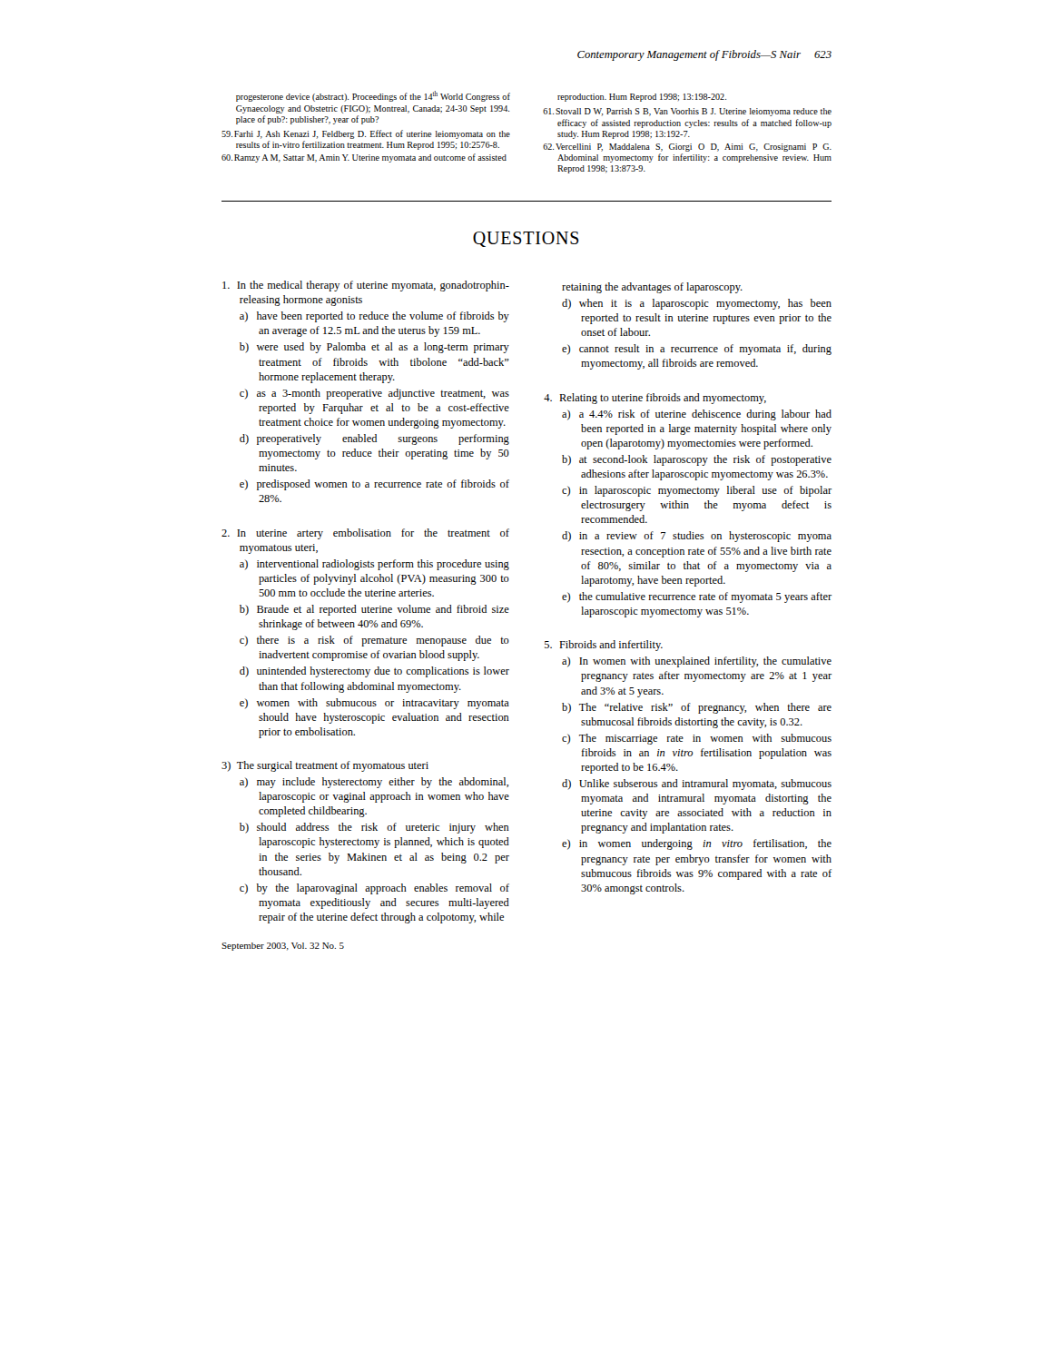Contemporary Management of Fibroids—S Nair 623
progesterone device (abstract). Proceedings of the 14th World Congress of Gynaecology and Obstetric (FIGO); Montreal, Canada; 24-30 Sept 1994. place of pub?: publisher?, year of pub?
59. Farhi J, Ash Kenazi J, Feldberg D. Effect of uterine leiomyomata on the results of in-vitro fertilization treatment. Hum Reprod 1995; 10:2576-8.
60. Ramzy A M, Sattar M, Amin Y. Uterine myomata and outcome of assisted
reproduction. Hum Reprod 1998; 13:198-202.
61. Stovall D W, Parrish S B, Van Voorhis B J. Uterine leiomyoma reduce the efficacy of assisted reproduction cycles: results of a matched follow-up study. Hum Reprod 1998; 13:192-7.
62. Vercellini P, Maddalena S, Giorgi O D, Aimi G, Crosignami P G. Abdominal myomectomy for infertility: a comprehensive review. Hum Reprod 1998; 13:873-9.
QUESTIONS
1. In the medical therapy of uterine myomata, gonadotrophin-releasing hormone agonists
a) have been reported to reduce the volume of fibroids by an average of 12.5 mL and the uterus by 159 mL.
b) were used by Palomba et al as a long-term primary treatment of fibroids with tibolone “add-back” hormone replacement therapy.
c) as a 3-month preoperative adjunctive treatment, was reported by Farquhar et al to be a cost-effective treatment choice for women undergoing myomectomy.
d) preoperatively enabled surgeons performing myomectomy to reduce their operating time by 50 minutes.
e) predisposed women to a recurrence rate of fibroids of 28%.
2. In uterine artery embolisation for the treatment of myomatous uteri,
a) interventional radiologists perform this procedure using particles of polyvinyl alcohol (PVA) measuring 300 to 500 mm to occlude the uterine arteries.
b) Braude et al reported uterine volume and fibroid size shrinkage of between 40% and 69%.
c) there is a risk of premature menopause due to inadvertent compromise of ovarian blood supply.
d) unintended hysterectomy due to complications is lower than that following abdominal myomectomy.
e) women with submucous or intracavitary myomata should have hysteroscopic evaluation and resection prior to embolisation.
3) The surgical treatment of myomatous uteri
a) may include hysterectomy either by the abdominal, laparoscopic or vaginal approach in women who have completed childbearing.
b) should address the risk of ureteric injury when laparoscopic hysterectomy is planned, which is quoted in the series by Makinen et al as being 0.2 per thousand.
c) by the laparovaginal approach enables removal of myomata expeditiously and secures multi-layered repair of the uterine defect through a colpotomy, while
retaining the advantages of laparoscopy.
d) when it is a laparoscopic myomectomy, has been reported to result in uterine ruptures even prior to the onset of labour.
e) cannot result in a recurrence of myomata if, during myomectomy, all fibroids are removed.
4. Relating to uterine fibroids and myomectomy,
a) a 4.4% risk of uterine dehiscence during labour had been reported in a large maternity hospital where only open (laparotomy) myomectomies were performed.
b) at second-look laparoscopy the risk of postoperative adhesions after laparoscopic myomectomy was 26.3%.
c) in laparoscopic myomectomy liberal use of bipolar electrosurgery within the myoma defect is recommended.
d) in a review of 7 studies on hysteroscopic myoma resection, a conception rate of 55% and a live birth rate of 80%, similar to that of a myomectomy via a laparotomy, have been reported.
e) the cumulative recurrence rate of myomata 5 years after laparoscopic myomectomy was 51%.
5. Fibroids and infertility.
a) In women with unexplained infertility, the cumulative pregnancy rates after myomectomy are 2% at 1 year and 3% at 5 years.
b) The “relative risk” of pregnancy, when there are submucosal fibroids distorting the cavity, is 0.32.
c) The miscarriage rate in women with submucous fibroids in an in vitro fertilisation population was reported to be 16.4%.
d) Unlike subserous and intramural myomata, submucous myomata and intramural myomata distorting the uterine cavity are associated with a reduction in pregnancy and implantation rates.
e) in women undergoing in vitro fertilisation, the pregnancy rate per embryo transfer for women with submucous fibroids was 9% compared with a rate of 30% amongst controls.
September 2003, Vol. 32 No. 5